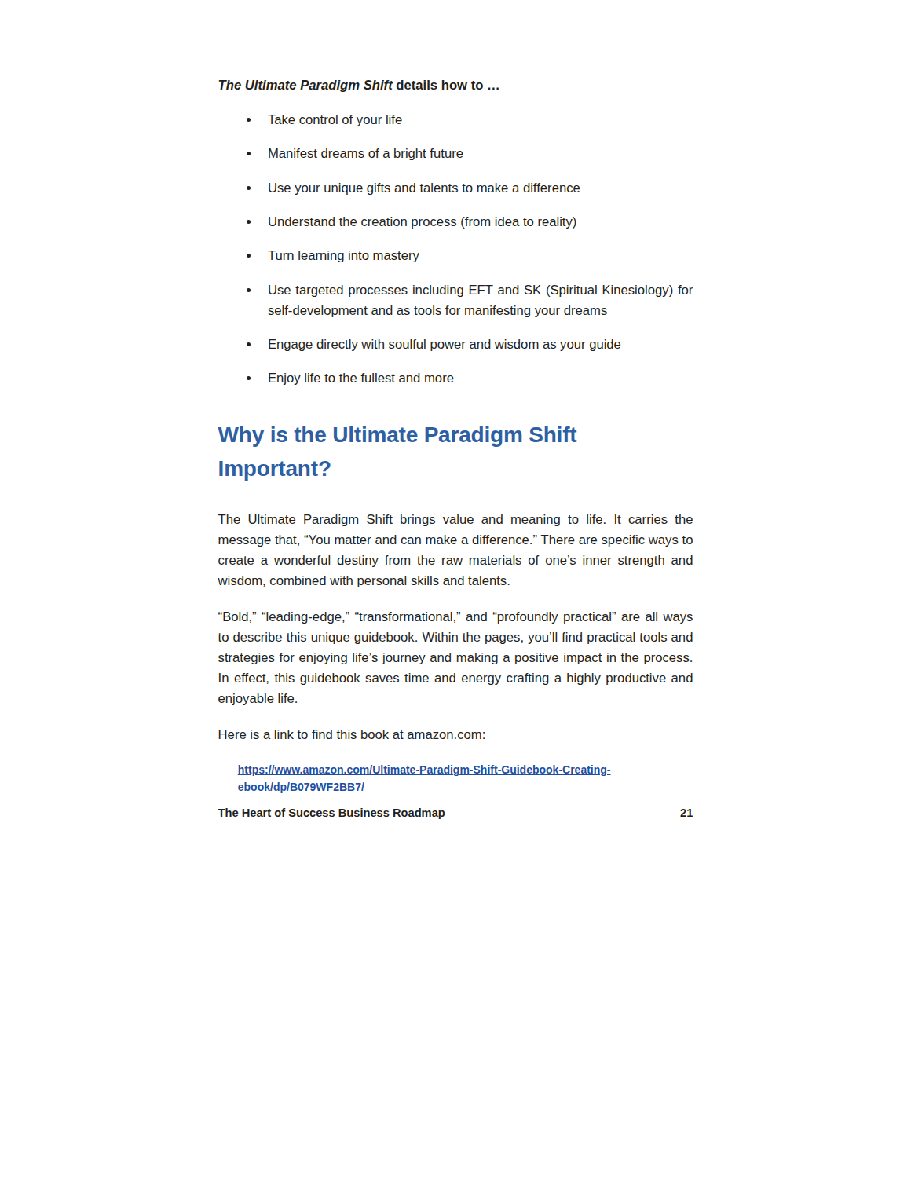The Ultimate Paradigm Shift details how to …
Take control of your life
Manifest dreams of a bright future
Use your unique gifts and talents to make a difference
Understand the creation process (from idea to reality)
Turn learning into mastery
Use targeted processes including EFT and SK (Spiritual Kinesiology) for self-development and as tools for manifesting your dreams
Engage directly with soulful power and wisdom as your guide
Enjoy life to the fullest and more
Why is the Ultimate Paradigm Shift Important?
The Ultimate Paradigm Shift brings value and meaning to life. It carries the message that, “You matter and can make a difference.” There are specific ways to create a wonderful destiny from the raw materials of one’s inner strength and wisdom, combined with personal skills and talents.
“Bold,” “leading-edge,” “transformational,” and “profoundly practical” are all ways to describe this unique guidebook. Within the pages, you’ll find practical tools and strategies for enjoying life’s journey and making a positive impact in the process. In effect, this guidebook saves time and energy crafting a highly productive and enjoyable life.
Here is a link to find this book at amazon.com:
https://www.amazon.com/Ultimate-Paradigm-Shift-Guidebook-Creating-ebook/dp/B079WF2BB7/
The Heart of Success Business Roadmap 21